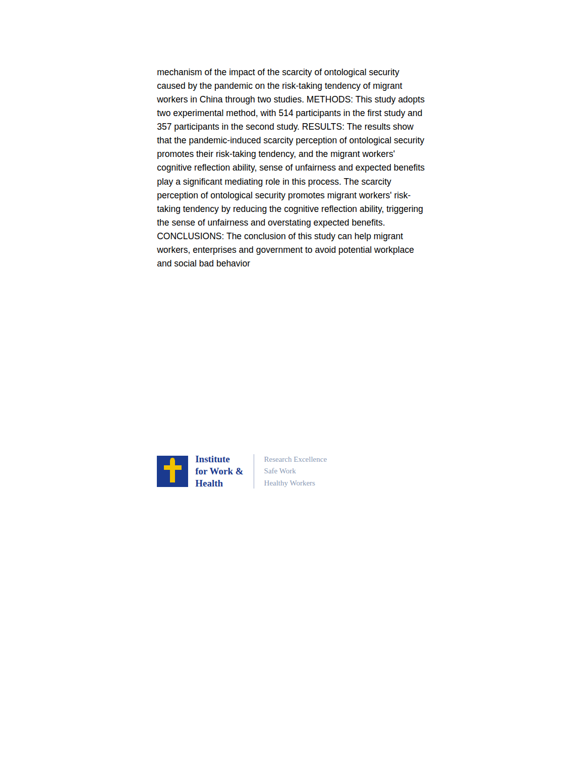mechanism of the impact of the scarcity of ontological security caused by the pandemic on the risk-taking tendency of migrant workers in China through two studies. METHODS: This study adopts two experimental method, with 514 participants in the first study and 357 participants in the second study. RESULTS: The results show that the pandemic-induced scarcity perception of ontological security promotes their risk-taking tendency, and the migrant workers' cognitive reflection ability, sense of unfairness and expected benefits play a significant mediating role in this process. The scarcity perception of ontological security promotes migrant workers' risk-taking tendency by reducing the cognitive reflection ability, triggering the sense of unfairness and overstating expected benefits. CONCLUSIONS: The conclusion of this study can help migrant workers, enterprises and government to avoid potential workplace and social bad behavior
Institute
for Work &
Health
Research Excellence
Safe Work
Healthy Workers